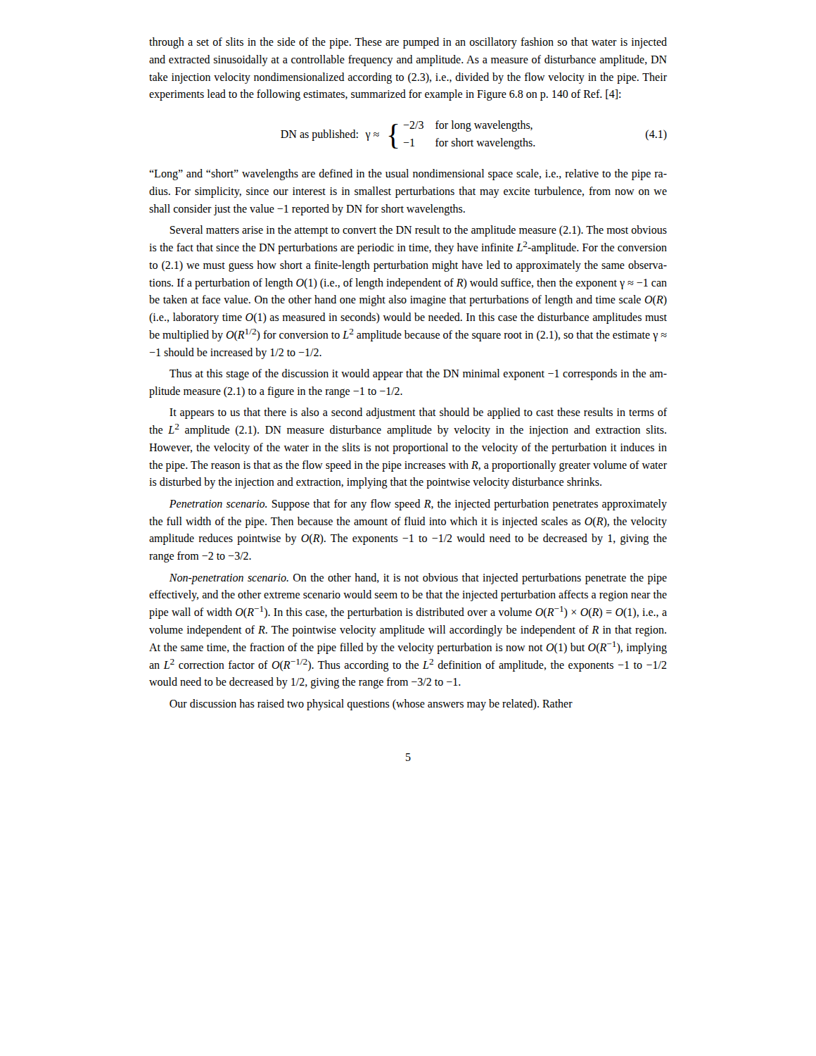through a set of slits in the side of the pipe. These are pumped in an oscillatory fashion so that water is injected and extracted sinusoidally at a controllable frequency and amplitude. As a measure of disturbance amplitude, DN take injection velocity nondimensionalized according to (2.3), i.e., divided by the flow velocity in the pipe. Their experiments lead to the following estimates, summarized for example in Figure 6.8 on p. 140 of Ref. [4]:
DN as published: γ ≈ { −2/3 for long wavelengths, −1 for short wavelengths.
(4.1)
“Long” and “short” wavelengths are defined in the usual nondimensional space scale, i.e., relative to the pipe radius. For simplicity, since our interest is in smallest perturbations that may excite turbulence, from now on we shall consider just the value −1 reported by DN for short wavelengths.
Several matters arise in the attempt to convert the DN result to the amplitude measure (2.1). The most obvious is the fact that since the DN perturbations are periodic in time, they have infinite L2-amplitude. For the conversion to (2.1) we must guess how short a finite-length perturbation might have led to approximately the same observations. If a perturbation of length O(1) (i.e., of length independent of R) would suffice, then the exponent γ ≈ −1 can be taken at face value. On the other hand one might also imagine that perturbations of length and time scale O(R) (i.e., laboratory time O(1) as measured in seconds) would be needed. In this case the disturbance amplitudes must be multiplied by O(R1/2) for conversion to L2 amplitude because of the square root in (2.1), so that the estimate γ ≈ −1 should be increased by 1/2 to −1/2.
Thus at this stage of the discussion it would appear that the DN minimal exponent −1 corresponds in the amplitude measure (2.1) to a figure in the range −1 to −1/2.
It appears to us that there is also a second adjustment that should be applied to cast these results in terms of the L2 amplitude (2.1). DN measure disturbance amplitude by velocity in the injection and extraction slits. However, the velocity of the water in the slits is not proportional to the velocity of the perturbation it induces in the pipe. The reason is that as the flow speed in the pipe increases with R, a proportionally greater volume of water is disturbed by the injection and extraction, implying that the pointwise velocity disturbance shrinks.
Penetration scenario. Suppose that for any flow speed R, the injected perturbation penetrates approximately the full width of the pipe. Then because the amount of fluid into which it is injected scales as O(R), the velocity amplitude reduces pointwise by O(R). The exponents −1 to −1/2 would need to be decreased by 1, giving the range from −2 to −3/2.
Non-penetration scenario. On the other hand, it is not obvious that injected perturbations penetrate the pipe effectively, and the other extreme scenario would seem to be that the injected perturbation affects a region near the pipe wall of width O(R−1). In this case, the perturbation is distributed over a volume O(R−1) × O(R) = O(1), i.e., a volume independent of R. The pointwise velocity amplitude will accordingly be independent of R in that region. At the same time, the fraction of the pipe filled by the velocity perturbation is now not O(1) but O(R−1), implying an L2 correction factor of O(R−1/2). Thus according to the L2 definition of amplitude, the exponents −1 to −1/2 would need to be decreased by 1/2, giving the range from −3/2 to −1.
Our discussion has raised two physical questions (whose answers may be related). Rather
5